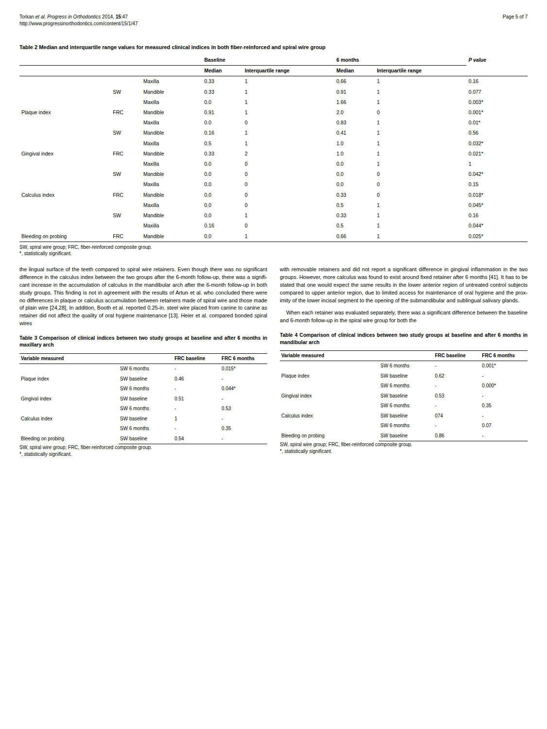Torkan et al. Progress in Orthodontics 2014, 15:47
http://www.progressinorthodontics.com/content/15/1/47
Page 5 of 7
Table 2 Median and interquartile range values for measured clinical indices in both fiber-reinforced and spiral wire group
| | | | Baseline | 6 months | P value |
| --- | --- | --- | --- | --- | --- |
| | | | Median | Interquartile range | Median | Interquartile range | |
| Plaque index | SW | Maxilla | 0.33 | 1 | 0.66 | 1 | 0.16 |
| Mandible | 0.33 | 1 | 0.91 | 1 | 0.077 |
| FRC | Maxilla | 0.0 | 1 | 1.66 | 1 | 0.003* |
| Mandible | 0.91 | 1 | 2.0 | 0 | 0.001* |
| Gingival index | SW | Maxilla | 0.0 | 0 | 0.83 | 1 | 0.01* |
| Mandible | 0.16 | 1 | 0.41 | 1 | 0.56 |
| FRC | Maxilla | 0.5 | 1 | 1.0 | 1 | 0.032* |
| Mandible | 0.33 | 2 | 1.0 | 1 | 0.021* |
| Calculus index | SW | Maxilla | 0.0 | 0 | 0.0 | 1 | 1 |
| Mandible | 0.0 | 0 | 0.0 | 0 | 0.042* |
| FRC | Maxilla | 0.0 | 0 | 0.0 | 0 | 0.15 |
| Mandible | 0.0 | 0 | 0.33 | 0 | 0.018* |
| Bleeding on probing | SW | Maxilla | 0.0 | 0 | 0.5 | 1 | 0.045* |
| Mandible | 0.0 | 1 | 0.33 | 1 | 0.16 |
| FRC | Maxilla | 0.16 | 0 | 0.5 | 1 | 0.044* |
| Mandible | 0.0 | 1 | 0.66 | 1 | 0.025* |
SW, spiral wire group; FRC, fiber-reinforced composite group.
*, statistically significant.
the lingual surface of the teeth compared to spiral wire retainers. Even though there was no significant difference in the calculus index between the two groups after the 6-month follow-up, there was a significant increase in the accumulation of calculus in the mandibular arch after the 6-month follow-up in both study groups. This finding is not in agreement with the results of Artun et al. who concluded there were no differences in plaque or calculus accumulation between retainers made of spiral wire and those made of plain wire [24,28]. In addition, Booth et al. reported 0.25-in. steel wire placed from canine to canine as retainer did not affect the quality of oral hygiene maintenance [13]. Heier et al. compared bonded spiral wires
Table 3 Comparison of clinical indices between two study groups at baseline and after 6 months in maxillary arch
| Variable measured | | FRC baseline | FRC 6 months |
| --- | --- | --- | --- |
| Plaque index | SW 6 months | - | 0.015* |
| SW baseline | 0.46 | - |
| Gingival index | SW 6 months | - | 0.044* |
| SW baseline | 0.51 | - |
| Calculus index | SW 6 months | - | 0.53 |
| SW baseline | 1 | - |
| Bleeding on probing | SW 6 months | - | 0.35 |
| SW baseline | 0.54 | - |
SW, spiral wire group; FRC, fiber-reinforced composite group.
*, statistically significant.
with removable retainers and did not report a significant difference in gingival inflammation in the two groups. However, more calculus was found to exist around fixed retainer after 6 months [41]. It has to be stated that one would expect the same results in the lower anterior region of untreated control subjects compared to upper anterior region, due to limited access for maintenance of oral hygiene and the proximity of the lower incisal segment to the opening of the submandibular and sublingual salivary glands.
When each retainer was evaluated separately, there was a significant difference between the baseline and 6-month follow-up in the spiral wire group for both the
Table 4 Comparison of clinical indices between two study groups at baseline and after 6 months in mandibular arch
| Variable measured | | FRC baseline | FRC 6 months |
| --- | --- | --- | --- |
| Plaque index | SW 6 months | - | 0.001* |
| SW baseline | 0.62 | - |
| Gingival index | SW 6 months | - | 0.000* |
| SW baseline | 0.53 | - |
| Calculus index | SW 6 months | - | 0.35 |
| SW baseline | 074 | - |
| Bleeding on probing | SW 6 months | - | 0.07 |
| SW baseline | 0.86 | - |
SW, spiral wire group; FRC, fiber-reinforced composite group.
*, statistically significant.